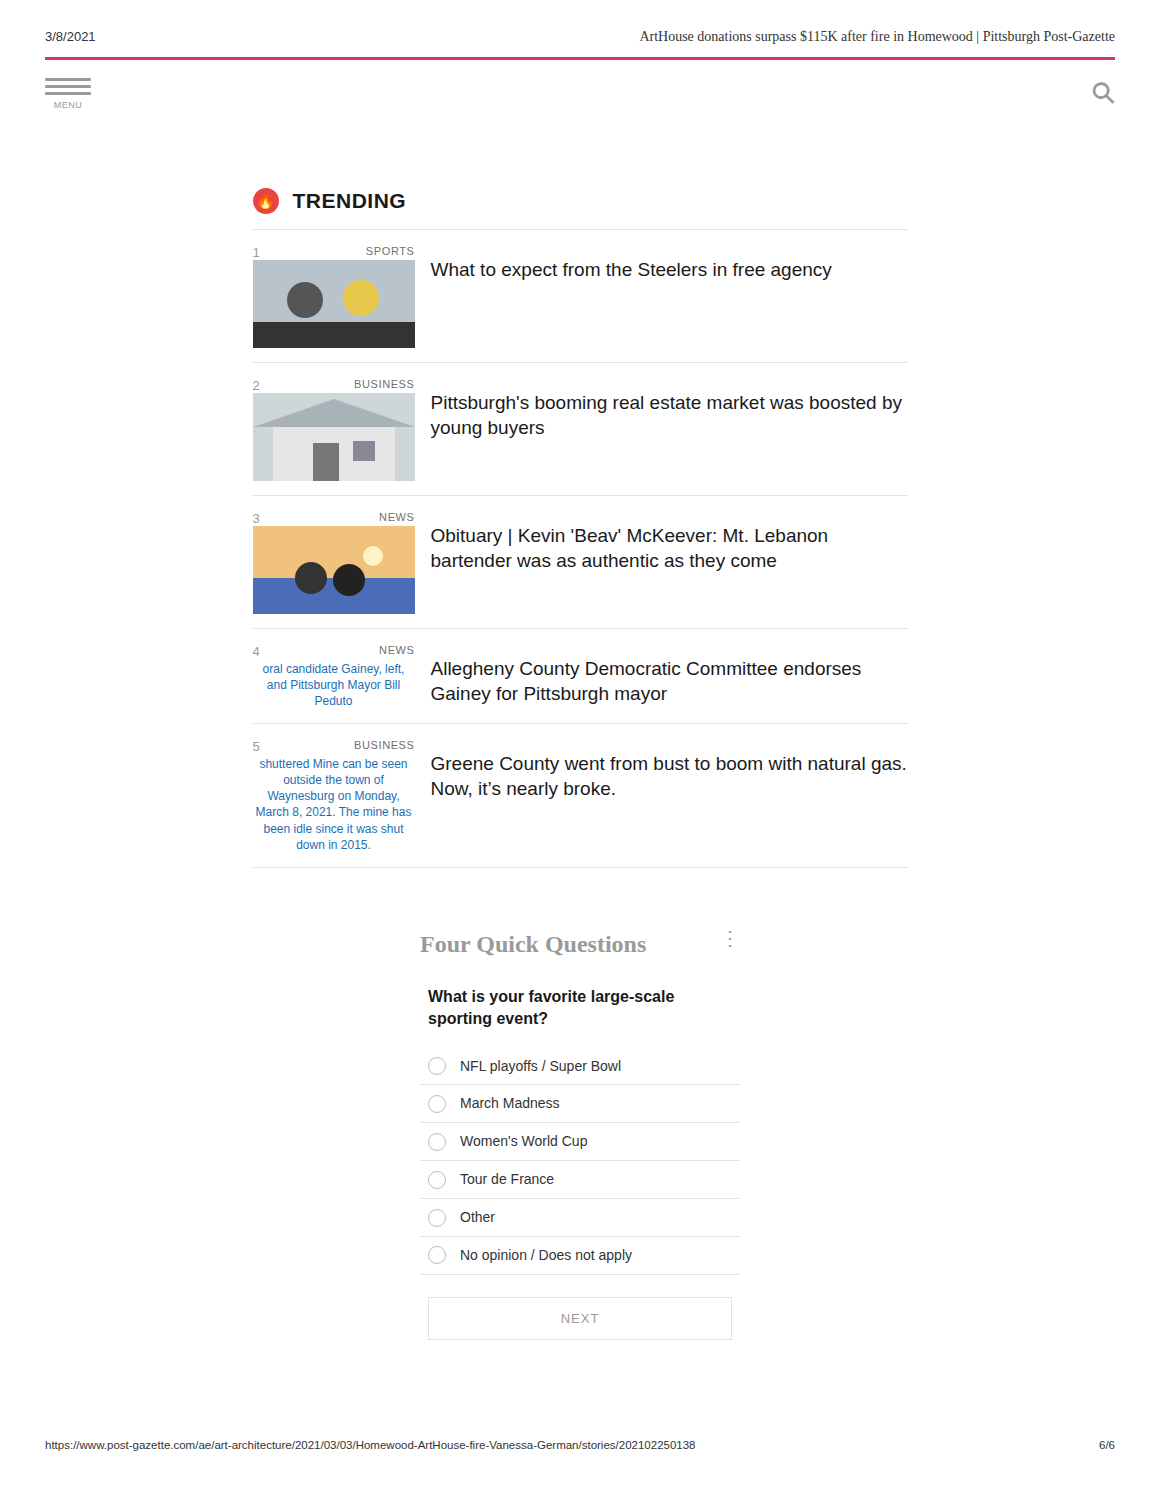3/8/2021
ArtHouse donations surpass $115K after fire in Homewood | Pittsburgh Post-Gazette
MENU
⚲
🔥
TRENDING
1
SPORTS
What to expect from the Steelers in free agency
2
BUSINESS
Pittsburgh's booming real estate market was boosted by young buyers
3
NEWS
Obituary | Kevin 'Beav' McKeever: Mt. Lebanon bartender was as authentic as they come
4
NEWS
oral candidate Gainey, left, and Pittsburgh Mayor Bill Peduto
Allegheny County Democratic Committee endorses Gainey for Pittsburgh mayor
5
BUSINESS
shuttered Mine can be seen outside the town of Waynesburg on Monday, March 8, 2021. The mine has been idle since it was shut down in 2015.
Greene County went from bust to boom with natural gas. Now, it’s nearly broke.
⋮
Four Quick Questions
What is your favorite large-scale sporting event?
NFL playoffs / Super Bowl
March Madness
Women's World Cup
Tour de France
Other
No opinion / Does not apply
NEXT
https://www.post-gazette.com/ae/art-architecture/2021/03/03/Homewood-ArtHouse-fire-Vanessa-German/stories/202102250138 6/6